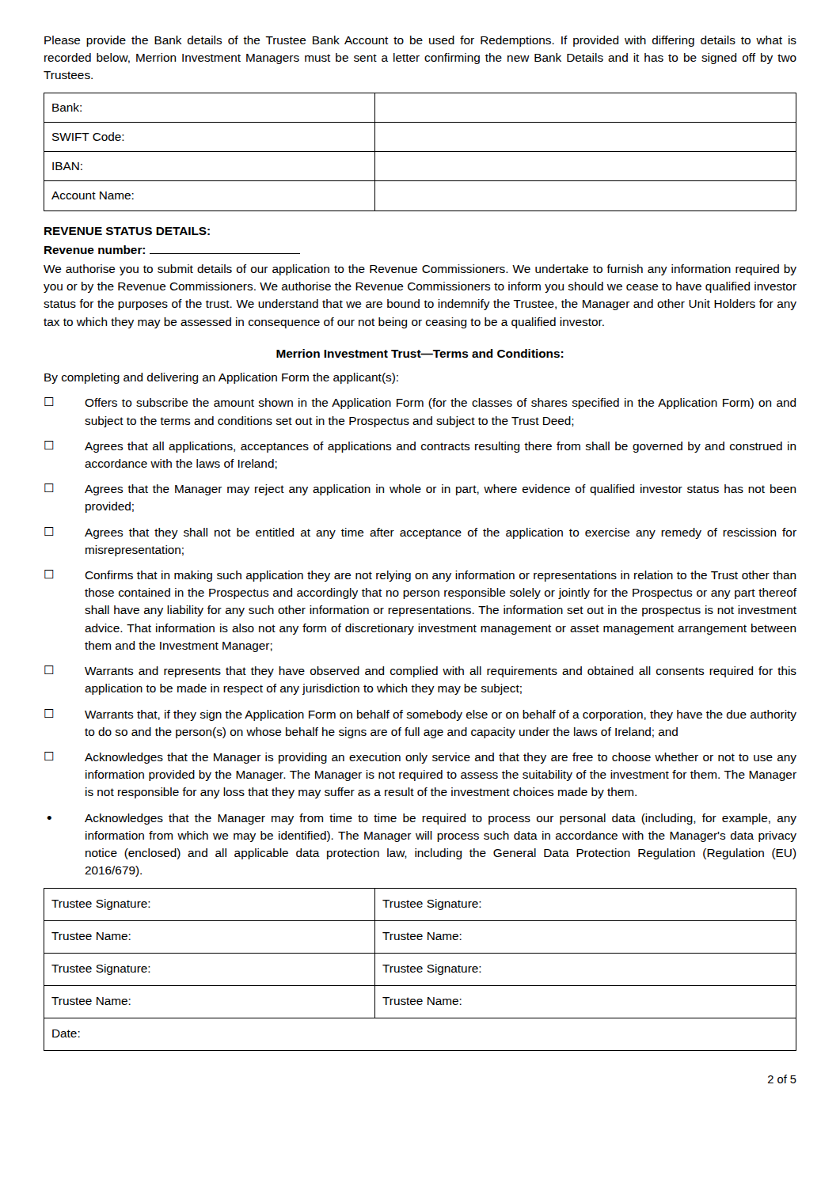Please provide the Bank details of the Trustee Bank Account to be used for Redemptions. If provided with differing details to what is recorded below, Merrion Investment Managers must be sent a letter confirming the new Bank Details and it has to be signed off by two Trustees.
| Bank: | |
| SWIFT Code: | |
| IBAN: | |
| Account Name: | |
REVENUE STATUS DETAILS:
Revenue number:
We authorise you to submit details of our application to the Revenue Commissioners. We undertake to furnish any information required by you or by the Revenue Commissioners. We authorise the Revenue Commissioners to inform you should we cease to have qualified investor status for the purposes of the trust. We understand that we are bound to indemnify the Trustee, the Manager and other Unit Holders for any tax to which they may be assessed in consequence of our not being or ceasing to be a qualified investor.
Merrion Investment Trust—Terms and Conditions:
By completing and delivering an Application Form the applicant(s):
Offers to subscribe the amount shown in the Application Form (for the classes of shares specified in the Application Form) on and subject to the terms and conditions set out in the Prospectus and subject to the Trust Deed;
Agrees that all applications, acceptances of applications and contracts resulting there from shall be governed by and construed in accordance with the laws of Ireland;
Agrees that the Manager may reject any application in whole or in part, where evidence of qualified investor status has not been provided;
Agrees that they shall not be entitled at any time after acceptance of the application to exercise any remedy of rescission for misrepresentation;
Confirms that in making such application they are not relying on any information or representations in relation to the Trust other than those contained in the Prospectus and accordingly that no person responsible solely or jointly for the Prospectus or any part thereof shall have any liability for any such other information or representations. The information set out in the prospectus is not investment advice. That information is also not any form of discretionary investment management or asset management arrangement between them and the Investment Manager;
Warrants and represents that they have observed and complied with all requirements and obtained all consents required for this application to be made in respect of any jurisdiction to which they may be subject;
Warrants that, if they sign the Application Form on behalf of somebody else or on behalf of a corporation, they have the due authority to do so and the person(s) on whose behalf he signs are of full age and capacity under the laws of Ireland; and
Acknowledges that the Manager is providing an execution only service and that they are free to choose whether or not to use any information provided by the Manager. The Manager is not required to assess the suitability of the investment for them. The Manager is not responsible for any loss that they may suffer as a result of the investment choices made by them.
Acknowledges that the Manager may from time to time be required to process our personal data (including, for example, any information from which we may be identified). The Manager will process such data in accordance with the Manager's data privacy notice (enclosed) and all applicable data protection law, including the General Data Protection Regulation (Regulation (EU) 2016/679).
| Trustee Signature: | Trustee Signature: |
| Trustee Name: | Trustee Name: |
| Trustee Signature: | Trustee Signature: |
| Trustee Name: | Trustee Name: |
| Date: |
2 of 5